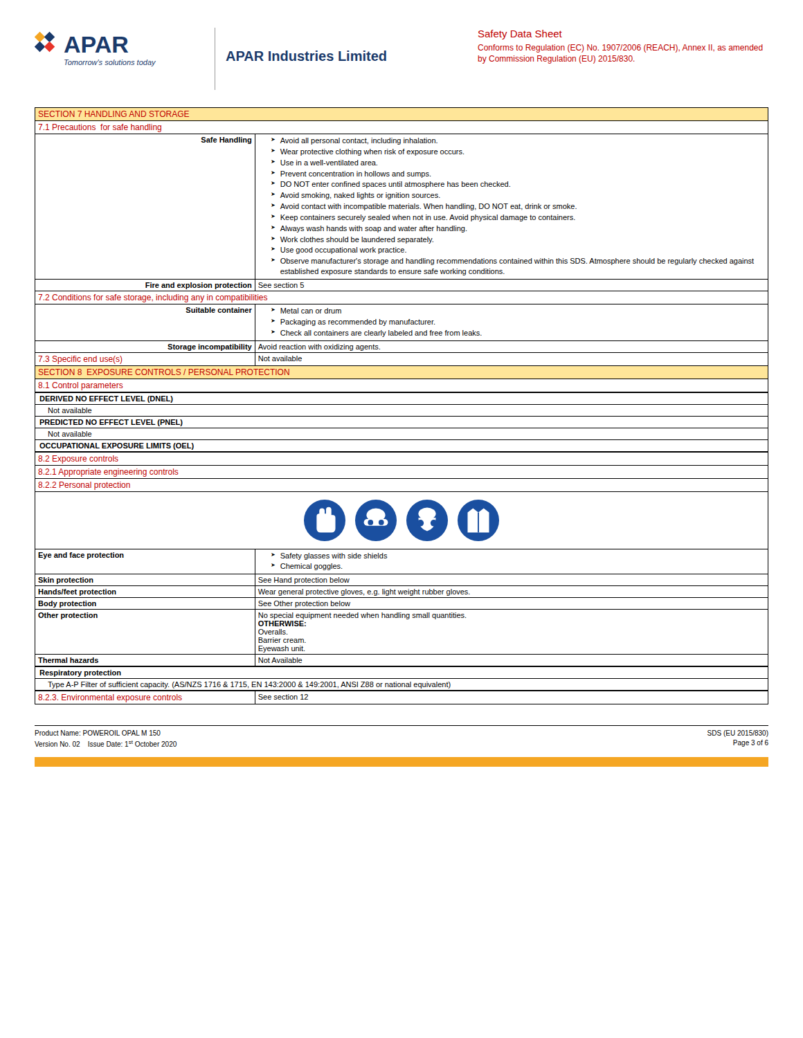APAR Tomorrow's solutions today
APAR Industries Limited
Safety Data Sheet
Conforms to Regulation (EC) No. 1907/2006 (REACH), Annex II, as amended by Commission Regulation (EU) 2015/830.
| SECTION 7 HANDLING AND STORAGE |
| 7.1 Precautions for safe handling |
| Safe Handling | Avoid all personal contact, including inhalation. Wear protective clothing when risk of exposure occurs. Use in a well-ventilated area. Prevent concentration in hollows and sumps. DO NOT enter confined spaces until atmosphere has been checked. Avoid smoking, naked lights or ignition sources. Avoid contact with incompatible materials. When handling, DO NOT eat, drink or smoke. Keep containers securely sealed when not in use. Avoid physical damage to containers. Always wash hands with soap and water after handling. Work clothes should be laundered separately. Use good occupational work practice. Observe manufacturer's storage and handling recommendations contained within this SDS. Atmosphere should be regularly checked against established exposure standards to ensure safe working conditions. |
| Fire and explosion protection | See section 5 |
| 7.2 Conditions for safe storage, including any in compatibilities |
| Suitable container | Metal can or drum Packaging as recommended by manufacturer. Check all containers are clearly labeled and free from leaks. |
| Storage incompatibility | Avoid reaction with oxidizing agents. |
| 7.3 Specific end use(s) | Not available |
| SECTION 8 EXPOSURE CONTROLS / PERSONAL PROTECTION |
| 8.1 Control parameters |
| DERIVED NO EFFECT LEVEL (DNEL) |
| Not available |
| PREDICTED NO EFFECT LEVEL (PNEL) |
| Not available |
| OCCUPATIONAL EXPOSURE LIMITS (OEL) |
| 8.2 Exposure controls |
| 8.2.1 Appropriate engineering controls |
| 8.2.2 Personal protection |
| Eye and face protection | Safety glasses with side shields Chemical goggles. |
| Skin protection | See Hand protection below |
| Hands/feet protection | Wear general protective gloves, e.g. light weight rubber gloves. |
| Body protection | See Other protection below |
| Other protection | No special equipment needed when handling small quantities. OTHERWISE: Overalls. Barrier cream. Eyewash unit. |
| Thermal hazards | Not Available |
| Respiratory protection |
| Type A-P Filter of sufficient capacity. (AS/NZS 1716 & 1715, EN 143:2000 & 149:2001, ANSI Z88 or national equivalent) |
| 8.2.3. Environmental exposure controls | See section 12 |
Product Name: POWEROIL OPAL M 150
Version No. 02 Issue Date: 1st October 2020
SDS (EU 2015/830)
Page 3 of 6